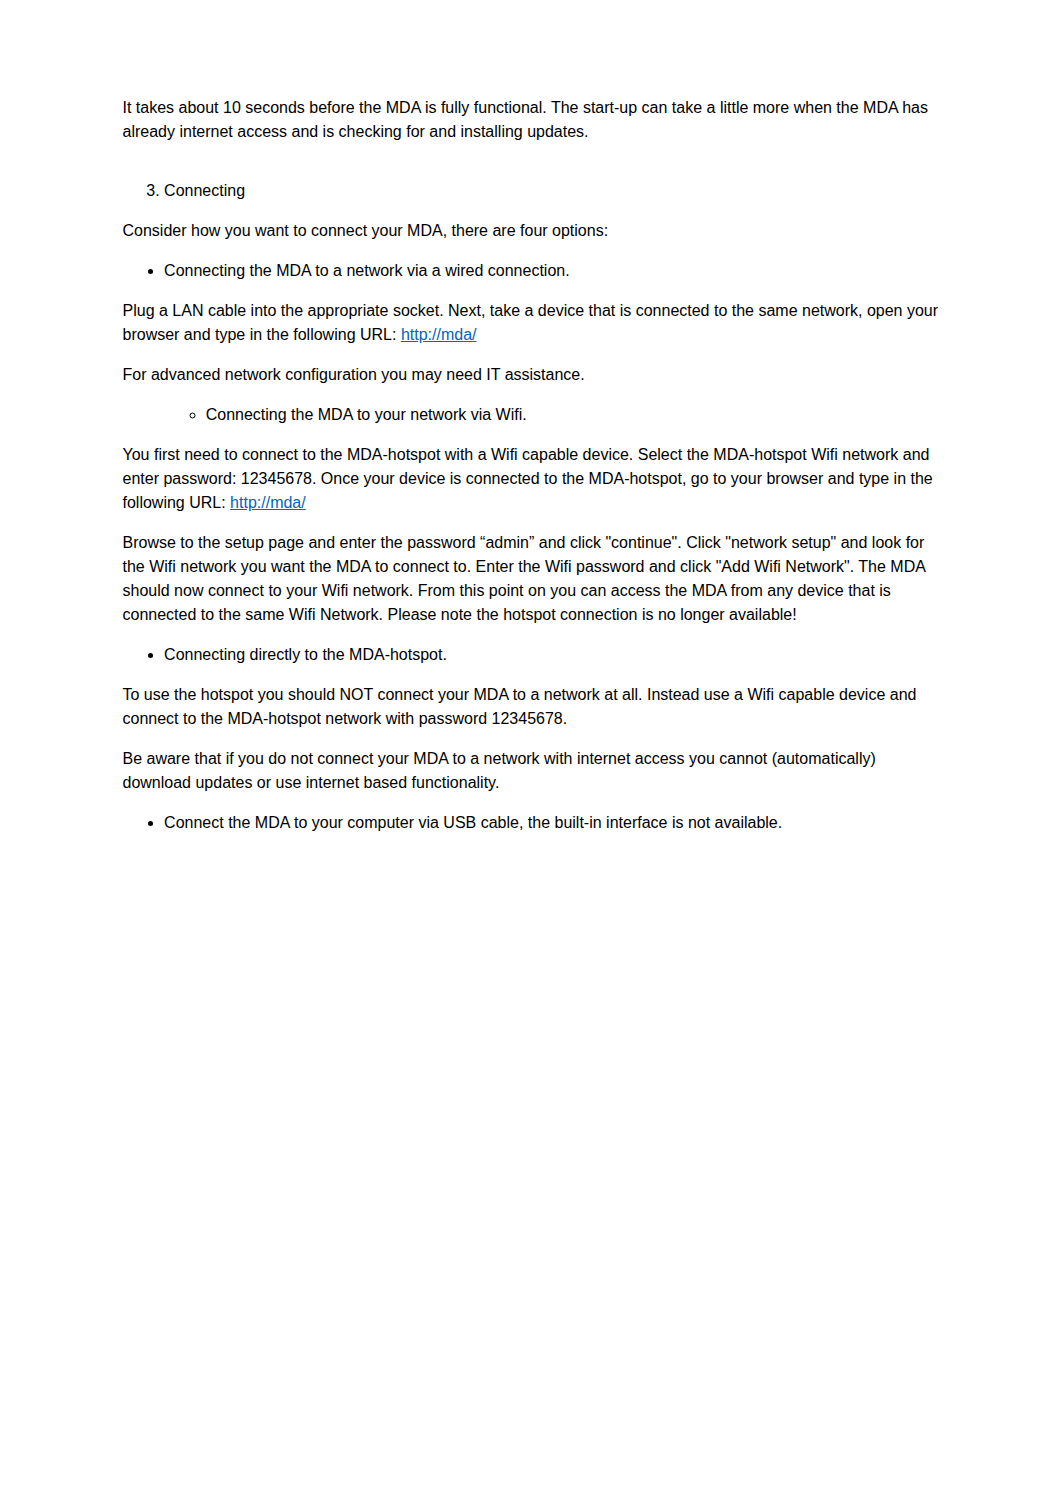It takes about 10 seconds before the MDA is fully functional. The start-up can take a little more when the MDA has already internet access and is checking for and installing updates.
Connecting
Consider how you want to connect your MDA, there are four options:
Connecting the MDA to a network via a wired connection.
Plug a LAN cable into the appropriate socket. Next, take a device that is connected to the same network, open your browser and type in the following URL: http://mda/
For advanced network configuration you may need IT assistance.
Connecting the MDA to your network via Wifi.
You first need to connect to the MDA-hotspot with a Wifi capable device. Select the MDA-hotspot Wifi network and enter password: 12345678. Once your device is connected to the MDA-hotspot, go to your browser and type in the following URL: http://mda/
Browse to the setup page and enter the password “admin” and click "continue". Click "network setup" and look for the Wifi network you want the MDA to connect to. Enter the Wifi password and click "Add Wifi Network". The MDA should now connect to your Wifi network. From this point on you can access the MDA from any device that is connected to the same Wifi Network. Please note the hotspot connection is no longer available!
Connecting directly to the MDA-hotspot.
To use the hotspot you should NOT connect your MDA to a network at all. Instead use a Wifi capable device and connect to the MDA-hotspot network with password 12345678.
Be aware that if you do not connect your MDA to a network with internet access you cannot (automatically) download updates or use internet based functionality.
Connect the MDA to your computer via USB cable, the built-in interface is not available.